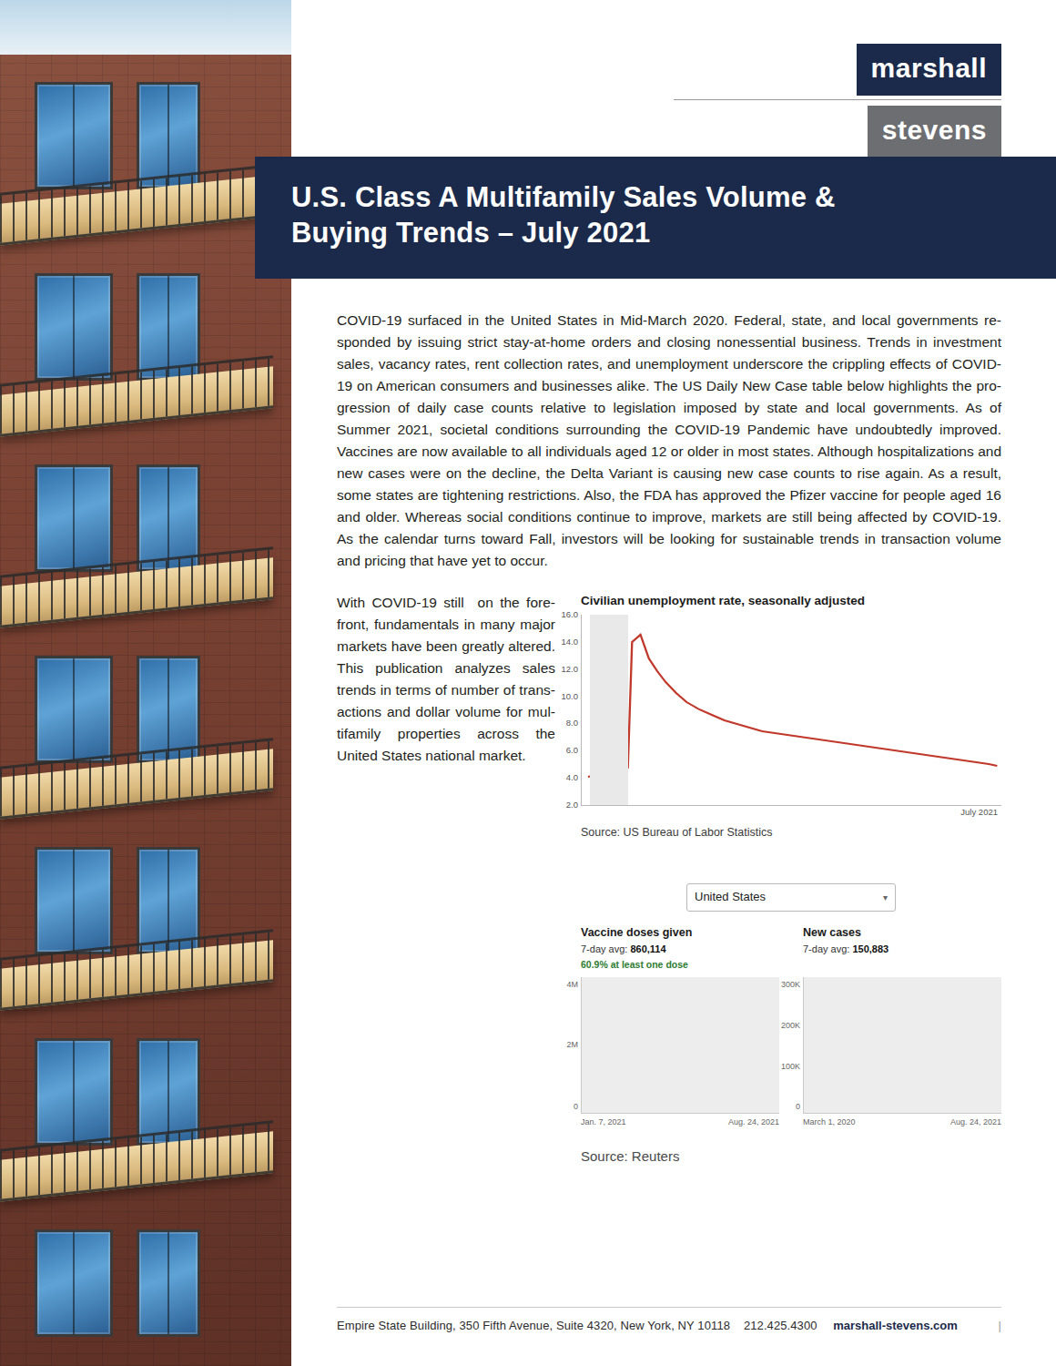marshall
stevens
U.S. Class A Multifamily Sales Volume &
Buying Trends – July 2021
COVID-19 surfaced in the United States in Mid-March 2020. Federal, state, and local governments responded by issuing strict stay-at-home orders and closing nonessential business. Trends in investment sales, vacancy rates, rent collection rates, and unemployment underscore the crippling effects of COVID-19 on American consumers and businesses alike. The US Daily New Case table below highlights the progression of daily case counts relative to legislation imposed by state and local governments. As of Summer 2021, societal conditions surrounding the COVID-19 Pandemic have undoubtedly improved. Vaccines are now available to all individuals aged 12 or older in most states. Although hospitalizations and new cases were on the decline, the Delta Variant is causing new case counts to rise again. As a result, some states are tightening restrictions. Also, the FDA has approved the Pfizer vaccine for people aged 16 and older. Whereas social conditions continue to improve, markets are still being affected by COVID-19. As the calendar turns toward Fall, investors will be looking for sustainable trends in transaction volume and pricing that have yet to occur.
With COVID-19 still on the forefront, fundamentals in many major markets have been greatly altered. This publication analyzes sales trends in terms of number of transactions and dollar volume for multifamily properties across the United States national market.
Civilian unemployment rate, seasonally adjusted
16.0 14.0 12.0 10.0 8.0 6.0 4.0 2.0
July 2021
Source: US Bureau of Labor Statistics
United States▾
Vaccine doses given
7-day avg: 860,114
60.9% at least one dose
4M 2M 0
Jan. 7, 2021 Aug. 24, 2021
New cases
7-day avg: 150,883
300K 200K 100K 0
March 1, 2020 Aug. 24, 2021
Source: Reuters
| Empire State Building, 350 Fifth Avenue, Suite 4320, New York, NY 10118 212.425.4300 marshall-stevens.com